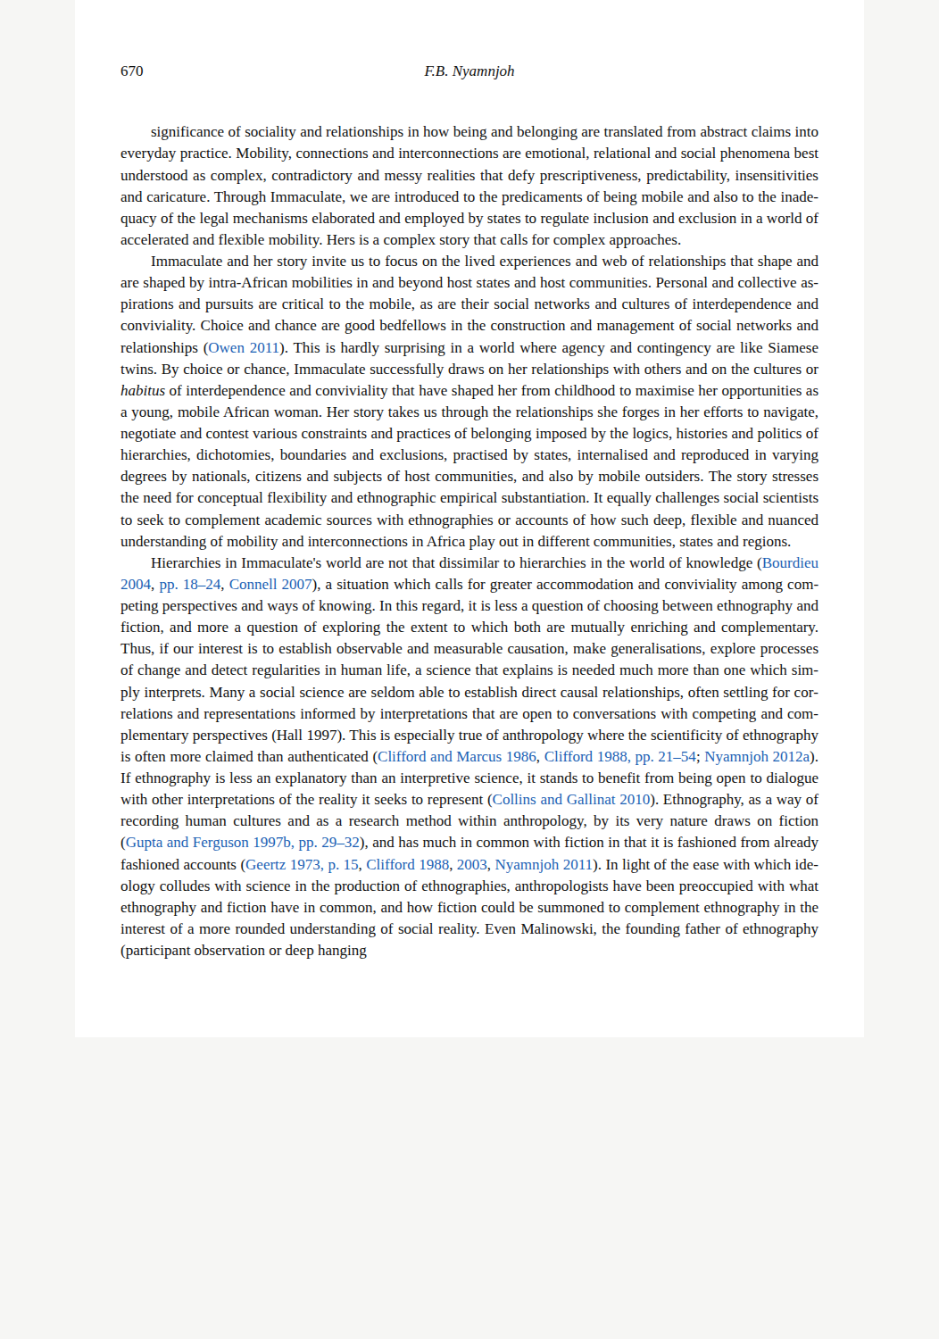670 F.B. Nyamnjoh 670
significance of sociality and relationships in how being and belonging are translated from abstract claims into everyday practice. Mobility, connections and interconnections are emotional, relational and social phenomena best understood as complex, contradictory and messy realities that defy prescriptiveness, predictability, insensitivities and caricature. Through Immaculate, we are introduced to the predicaments of being mobile and also to the inadequacy of the legal mechanisms elaborated and employed by states to regulate inclusion and exclusion in a world of accelerated and flexible mobility. Hers is a complex story that calls for complex approaches.
Immaculate and her story invite us to focus on the lived experiences and web of relationships that shape and are shaped by intra-African mobilities in and beyond host states and host communities. Personal and collective aspirations and pursuits are critical to the mobile, as are their social networks and cultures of interdependence and conviviality. Choice and chance are good bedfellows in the construction and management of social networks and relationships (Owen 2011). This is hardly surprising in a world where agency and contingency are like Siamese twins. By choice or chance, Immaculate successfully draws on her relationships with others and on the cultures or habitus of interdependence and conviviality that have shaped her from childhood to maximise her opportunities as a young, mobile African woman. Her story takes us through the relationships she forges in her efforts to navigate, negotiate and contest various constraints and practices of belonging imposed by the logics, histories and politics of hierarchies, dichotomies, boundaries and exclusions, practised by states, internalised and reproduced in varying degrees by nationals, citizens and subjects of host communities, and also by mobile outsiders. The story stresses the need for conceptual flexibility and ethnographic empirical substantiation. It equally challenges social scientists to seek to complement academic sources with ethnographies or accounts of how such deep, flexible and nuanced understanding of mobility and interconnections in Africa play out in different communities, states and regions.
Hierarchies in Immaculate's world are not that dissimilar to hierarchies in the world of knowledge (Bourdieu 2004, pp. 18–24, Connell 2007), a situation which calls for greater accommodation and conviviality among competing perspectives and ways of knowing. In this regard, it is less a question of choosing between ethnography and fiction, and more a question of exploring the extent to which both are mutually enriching and complementary. Thus, if our interest is to establish observable and measurable causation, make generalisations, explore processes of change and detect regularities in human life, a science that explains is needed much more than one which simply interprets. Many a social science are seldom able to establish direct causal relationships, often settling for correlations and representations informed by interpretations that are open to conversations with competing and complementary perspectives (Hall 1997). This is especially true of anthropology where the scientificity of ethnography is often more claimed than authenticated (Clifford and Marcus 1986, Clifford 1988, pp. 21–54; Nyamnjoh 2012a). If ethnography is less an explanatory than an interpretive science, it stands to benefit from being open to dialogue with other interpretations of the reality it seeks to represent (Collins and Gallinat 2010). Ethnography, as a way of recording human cultures and as a research method within anthropology, by its very nature draws on fiction (Gupta and Ferguson 1997b, pp. 29–32), and has much in common with fiction in that it is fashioned from already fashioned accounts (Geertz 1973, p. 15, Clifford 1988, 2003, Nyamnjoh 2011). In light of the ease with which ideology colludes with science in the production of ethnographies, anthropologists have been preoccupied with what ethnography and fiction have in common, and how fiction could be summoned to complement ethnography in the interest of a more rounded understanding of social reality. Even Malinowski, the founding father of ethnography (participant observation or deep hanging